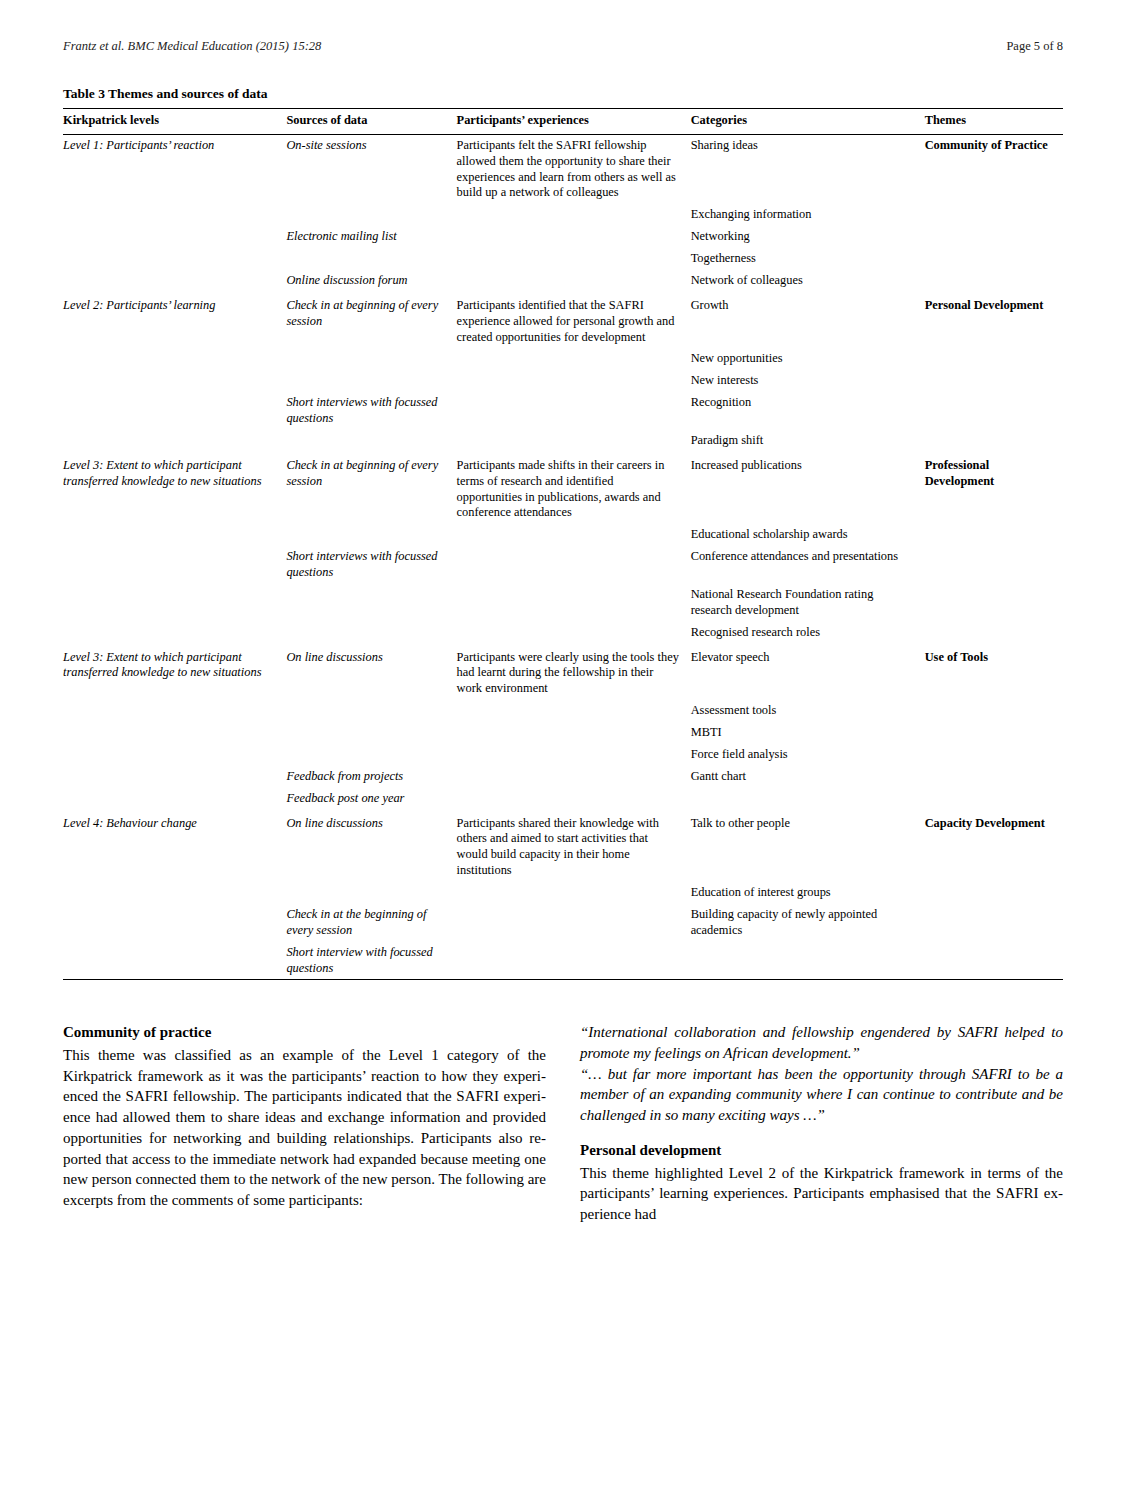Frantz et al. BMC Medical Education (2015) 15:28
Page 5 of 8
Table 3 Themes and sources of data
| Kirkpatrick levels | Sources of data | Participants’ experiences | Categories | Themes |
| --- | --- | --- | --- | --- |
| Level 1: Participants’ reaction | On-site sessions | Participants felt the SAFRI fellowship allowed them the opportunity to share their experiences and learn from others as well as build up a network of colleagues | Sharing ideas | Community of Practice |
| | | | Exchanging information | |
| | Electronic mailing list | | Networking | |
| | | | Togetherness | |
| | Online discussion forum | | Network of colleagues | |
| Level 2: Participants’ learning | Check in at beginning of every session | Participants identified that the SAFRI experience allowed for personal growth and created opportunities for development | Growth | Personal Development |
| | | | New opportunities | |
| | | | New interests | |
| | Short interviews with focussed questions | | Recognition | |
| | | | Paradigm shift | |
| Level 3: Extent to which participant transferred knowledge to new situations | Check in at beginning of every session | Participants made shifts in their careers in terms of research and identified opportunities in publications, awards and conference attendances | Increased publications | Professional Development |
| | | | Educational scholarship awards | |
| | Short interviews with focussed questions | | Conference attendances and presentations | |
| | | | National Research Foundation rating research development | |
| | | | Recognised research roles | |
| Level 3: Extent to which participant transferred knowledge to new situations | On line discussions | Participants were clearly using the tools they had learnt during the fellowship in their work environment | Elevator speech | Use of Tools |
| | | | Assessment tools | |
| | | | MBTI | |
| | | | Force field analysis | |
| | Feedback from projects | | Gantt chart | |
| | Feedback post one year | | | |
| Level 4: Behaviour change | On line discussions | Participants shared their knowledge with others and aimed to start activities that would build capacity in their home institutions | Talk to other people | Capacity Development |
| | | | Education of interest groups | |
| | Check in at the beginning of every session | | Building capacity of newly appointed academics | |
| | Short interview with focussed questions | | | |
Community of practice
This theme was classified as an example of the Level 1 category of the Kirkpatrick framework as it was the participants’ reaction to how they experienced the SAFRI fellowship. The participants indicated that the SAFRI experience had allowed them to share ideas and exchange information and provided opportunities for networking and building relationships. Participants also reported that access to the immediate network had expanded because meeting one new person connected them to the network of the new person. The following are excerpts from the comments of some participants:
“International collaboration and fellowship engendered by SAFRI helped to promote my feelings on African development.”
“… but far more important has been the opportunity through SAFRI to be a member of an expanding community where I can continue to contribute and be challenged in so many exciting ways …”
Personal development
This theme highlighted Level 2 of the Kirkpatrick framework in terms of the participants’ learning experiences. Participants emphasised that the SAFRI experience had